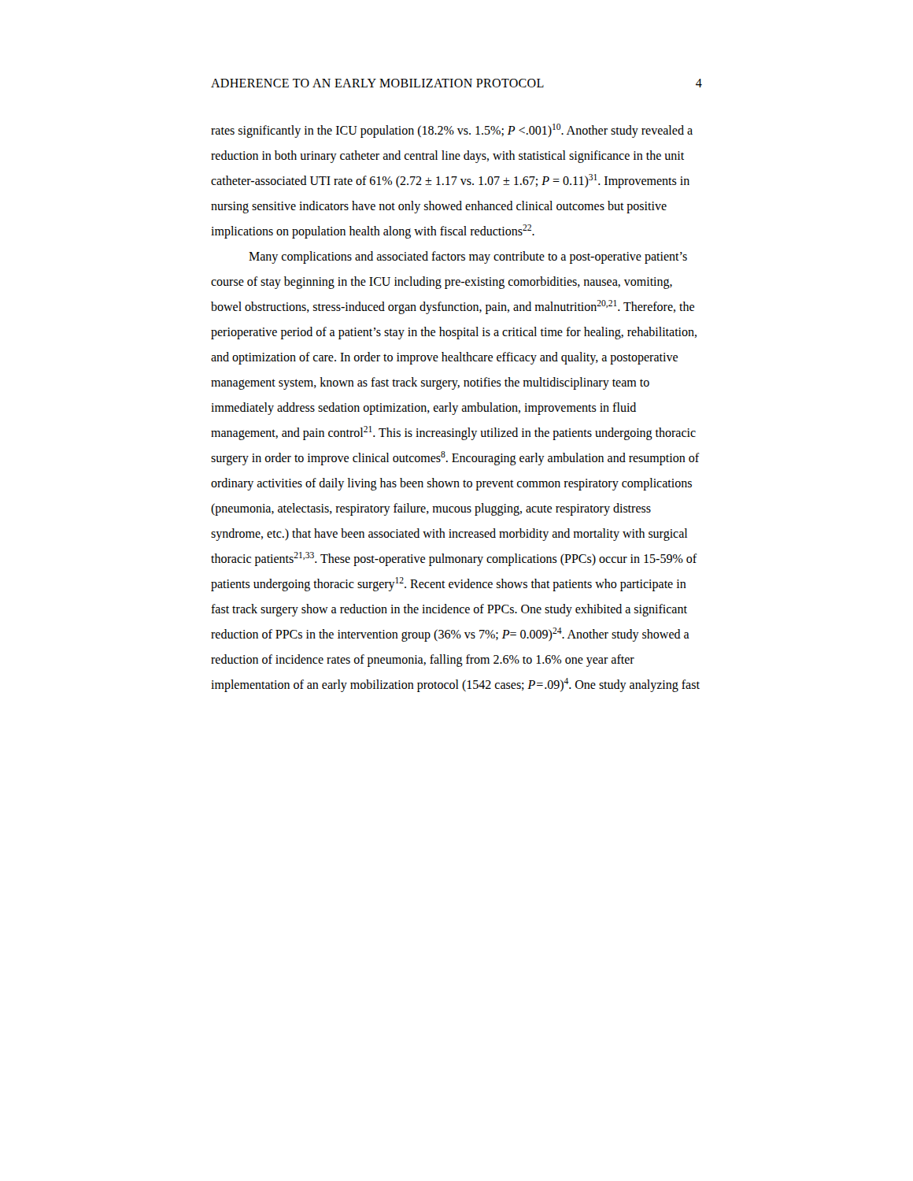Adherence to an Early Mobilization Protocol 4
rates significantly in the ICU population (18.2% vs. 1.5%; P <.001)10. Another study revealed a reduction in both urinary catheter and central line days, with statistical significance in the unit catheter-associated UTI rate of 61% (2.72 ± 1.17 vs. 1.07 ± 1.67; P = 0.11)31. Improvements in nursing sensitive indicators have not only showed enhanced clinical outcomes but positive implications on population health along with fiscal reductions22.
Many complications and associated factors may contribute to a post-operative patient’s course of stay beginning in the ICU including pre-existing comorbidities, nausea, vomiting, bowel obstructions, stress-induced organ dysfunction, pain, and malnutrition20,21. Therefore, the perioperative period of a patient’s stay in the hospital is a critical time for healing, rehabilitation, and optimization of care. In order to improve healthcare efficacy and quality, a postoperative management system, known as fast track surgery, notifies the multidisciplinary team to immediately address sedation optimization, early ambulation, improvements in fluid management, and pain control21. This is increasingly utilized in the patients undergoing thoracic surgery in order to improve clinical outcomes8. Encouraging early ambulation and resumption of ordinary activities of daily living has been shown to prevent common respiratory complications (pneumonia, atelectasis, respiratory failure, mucous plugging, acute respiratory distress syndrome, etc.) that have been associated with increased morbidity and mortality with surgical thoracic patients21,33. These post-operative pulmonary complications (PPCs) occur in 15-59% of patients undergoing thoracic surgery12. Recent evidence shows that patients who participate in fast track surgery show a reduction in the incidence of PPCs. One study exhibited a significant reduction of PPCs in the intervention group (36% vs 7%; P= 0.009)24. Another study showed a reduction of incidence rates of pneumonia, falling from 2.6% to 1.6% one year after implementation of an early mobilization protocol (1542 cases; P=.09)4. One study analyzing fast